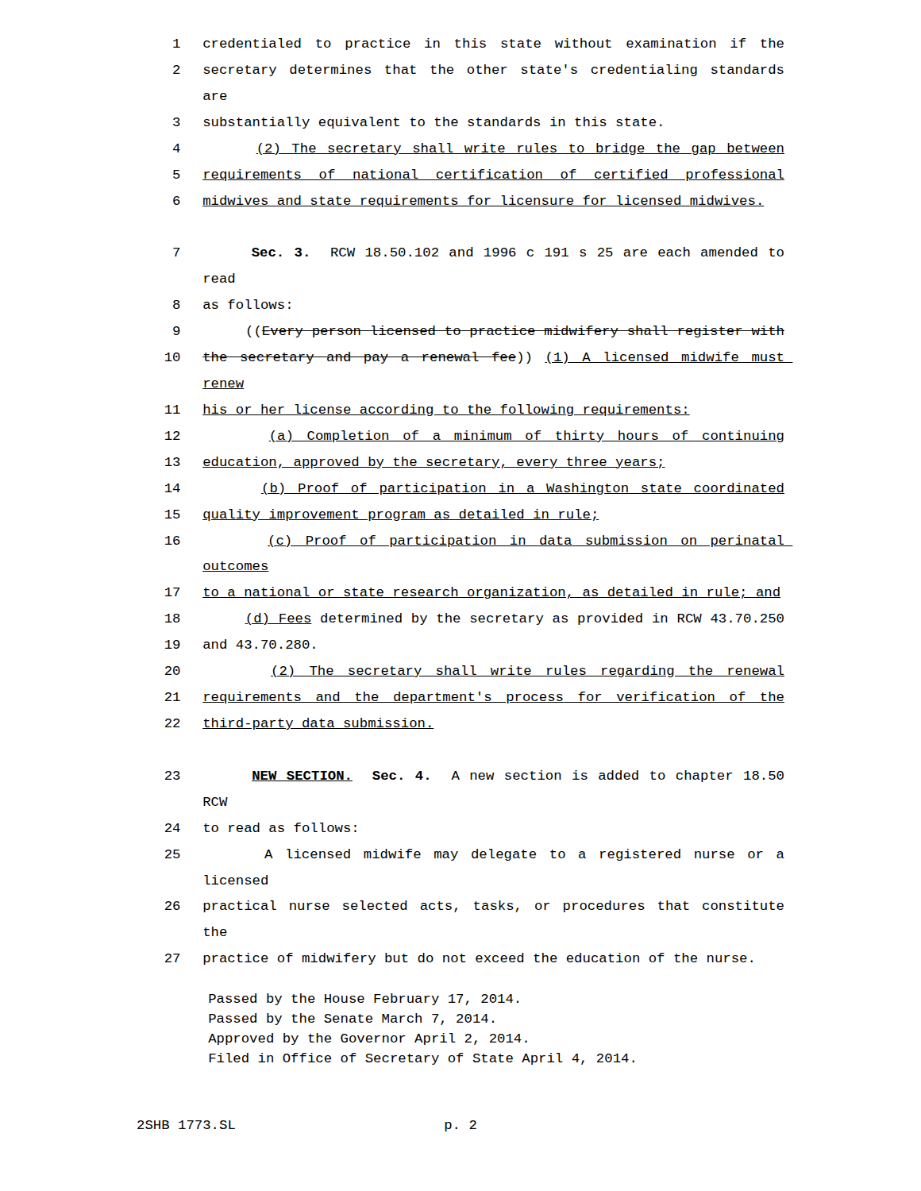1 credentialed to practice in this state without examination if the
2 secretary determines that the other state's credentialing standards are
3 substantially equivalent to the standards in this state.
4 (2) The secretary shall write rules to bridge the gap between
5 requirements of national certification of certified professional
6 midwives and state requirements for licensure for licensed midwives.
7 Sec. 3. RCW 18.50.102 and 1996 c 191 s 25 are each amended to read
8 as follows:
9 ((Every person licensed to practice midwifery shall register with
10 the secretary and pay a renewal fee)) (1) A licensed midwife must renew
11 his or her license according to the following requirements:
12 (a) Completion of a minimum of thirty hours of continuing
13 education, approved by the secretary, every three years;
14 (b) Proof of participation in a Washington state coordinated
15 quality improvement program as detailed in rule;
16 (c) Proof of participation in data submission on perinatal outcomes
17 to a national or state research organization, as detailed in rule; and
18 (d) Fees determined by the secretary as provided in RCW 43.70.250
19 and 43.70.280.
20 (2) The secretary shall write rules regarding the renewal
21 requirements and the department's process for verification of the
22 third-party data submission.
23 NEW SECTION. Sec. 4. A new section is added to chapter 18.50 RCW
24 to read as follows:
25 A licensed midwife may delegate to a registered nurse or a licensed
26 practical nurse selected acts, tasks, or procedures that constitute the
27 practice of midwifery but do not exceed the education of the nurse.
Passed by the House February 17, 2014.
Passed by the Senate March 7, 2014.
Approved by the Governor April 2, 2014.
Filed in Office of Secretary of State April 4, 2014.
2SHB 1773.SL
p. 2
2SHB 1773.SL